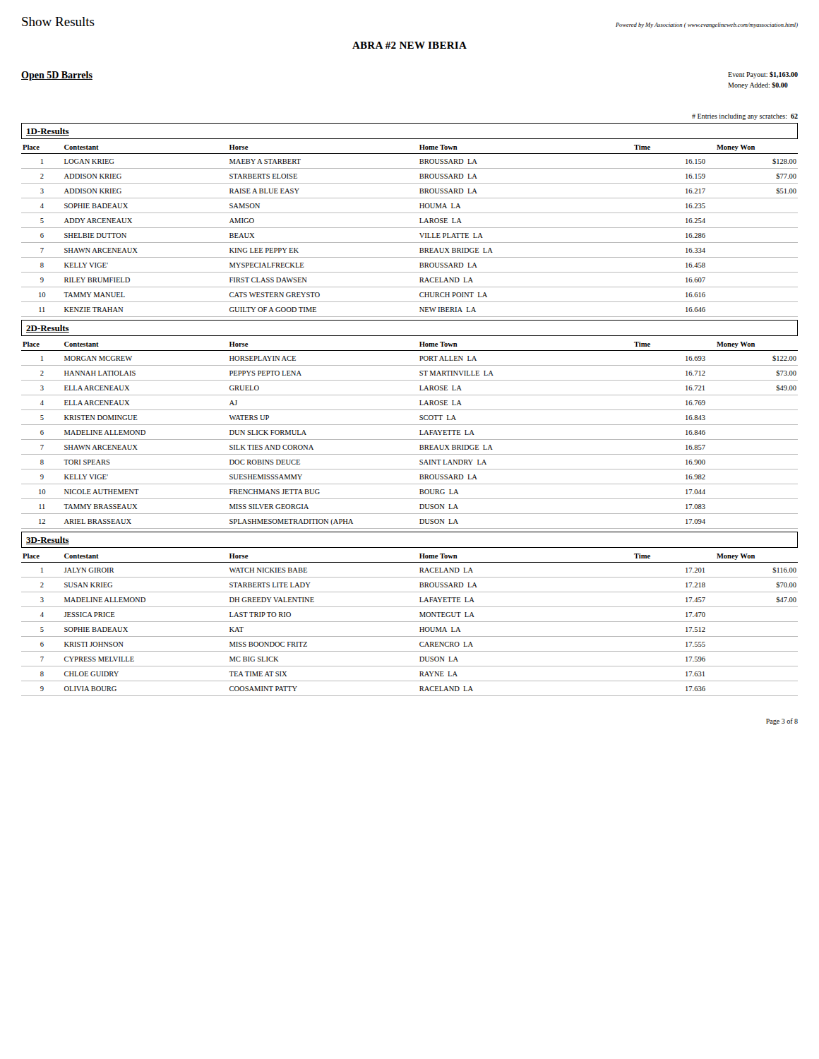Show Results
Powered by My Association ( www.evangelineweb.com/myassociation.html)
ABRA #2 NEW IBERIA
Open 5D Barrels
Event Payout: $1,163.00
Money Added: $0.00
# Entries including any scratches: 62
1D-Results
| Place | Contestant | Horse | Home Town | Time | Money Won |
| --- | --- | --- | --- | --- | --- |
| 1 | LOGAN KRIEG | MAEBY A STARBERT | BROUSSARD LA | 16.150 | $128.00 |
| 2 | ADDISON KRIEG | STARBERTS ELOISE | BROUSSARD LA | 16.159 | $77.00 |
| 3 | ADDISON KRIEG | RAISE A BLUE EASY | BROUSSARD LA | 16.217 | $51.00 |
| 4 | SOPHIE BADEAUX | SAMSON | HOUMA LA | 16.235 | |
| 5 | ADDY ARCENEAUX | AMIGO | LAROSE LA | 16.254 | |
| 6 | SHELBIE DUTTON | BEAUX | VILLE PLATTE LA | 16.286 | |
| 7 | SHAWN ARCENEAUX | KING LEE PEPPY EK | BREAUX BRIDGE LA | 16.334 | |
| 8 | KELLY VIGE' | MYSPECIALFRECKLE | BROUSSARD LA | 16.458 | |
| 9 | RILEY BRUMFIELD | FIRST CLASS DAWSEN | RACELAND LA | 16.607 | |
| 10 | TAMMY MANUEL | CATS WESTERN GREYSTO | CHURCH POINT LA | 16.616 | |
| 11 | KENZIE TRAHAN | GUILTY OF A GOOD TIME | NEW IBERIA LA | 16.646 | |
2D-Results
| Place | Contestant | Horse | Home Town | Time | Money Won |
| --- | --- | --- | --- | --- | --- |
| 1 | MORGAN MCGREW | HORSEPLAYIN ACE | PORT ALLEN LA | 16.693 | $122.00 |
| 2 | HANNAH LATIOLAIS | PEPPYS PEPTO LENA | ST MARTINVILLE LA | 16.712 | $73.00 |
| 3 | ELLA ARCENEAUX | GRUELO | LAROSE LA | 16.721 | $49.00 |
| 4 | ELLA ARCENEAUX | AJ | LAROSE LA | 16.769 | |
| 5 | KRISTEN DOMINGUE | WATERS UP | SCOTT LA | 16.843 | |
| 6 | MADELINE ALLEMOND | DUN SLICK FORMULA | LAFAYETTE LA | 16.846 | |
| 7 | SHAWN ARCENEAUX | SILK TIES AND CORONA | BREAUX BRIDGE LA | 16.857 | |
| 8 | TORI SPEARS | DOC ROBINS DEUCE | SAINT LANDRY LA | 16.900 | |
| 9 | KELLY VIGE' | SUESHEMISSSAMMY | BROUSSARD LA | 16.982 | |
| 10 | NICOLE AUTHEMENT | FRENCHMANS JETTA BUG | BOURG LA | 17.044 | |
| 11 | TAMMY BRASSEAUX | MISS SILVER GEORGIA | DUSON LA | 17.083 | |
| 12 | ARIEL BRASSEAUX | SPLASHMESOMETRADITION (APHA | DUSON LA | 17.094 | |
3D-Results
| Place | Contestant | Horse | Home Town | Time | Money Won |
| --- | --- | --- | --- | --- | --- |
| 1 | JALYN GIROIR | WATCH NICKIES BABE | RACELAND LA | 17.201 | $116.00 |
| 2 | SUSAN KRIEG | STARBERTS LITE LADY | BROUSSARD LA | 17.218 | $70.00 |
| 3 | MADELINE ALLEMOND | DH GREEDY VALENTINE | LAFAYETTE LA | 17.457 | $47.00 |
| 4 | JESSICA PRICE | LAST TRIP TO RIO | MONTEGUT LA | 17.470 | |
| 5 | SOPHIE BADEAUX | KAT | HOUMA LA | 17.512 | |
| 6 | KRISTI JOHNSON | MISS BOONDOC FRITZ | CARENCRO LA | 17.555 | |
| 7 | CYPRESS MELVILLE | MC BIG SLICK | DUSON LA | 17.596 | |
| 8 | CHLOE GUIDRY | TEA TIME AT SIX | RAYNE LA | 17.631 | |
| 9 | OLIVIA BOURG | COOSAMINT PATTY | RACELAND LA | 17.636 | |
Page 3 of 8